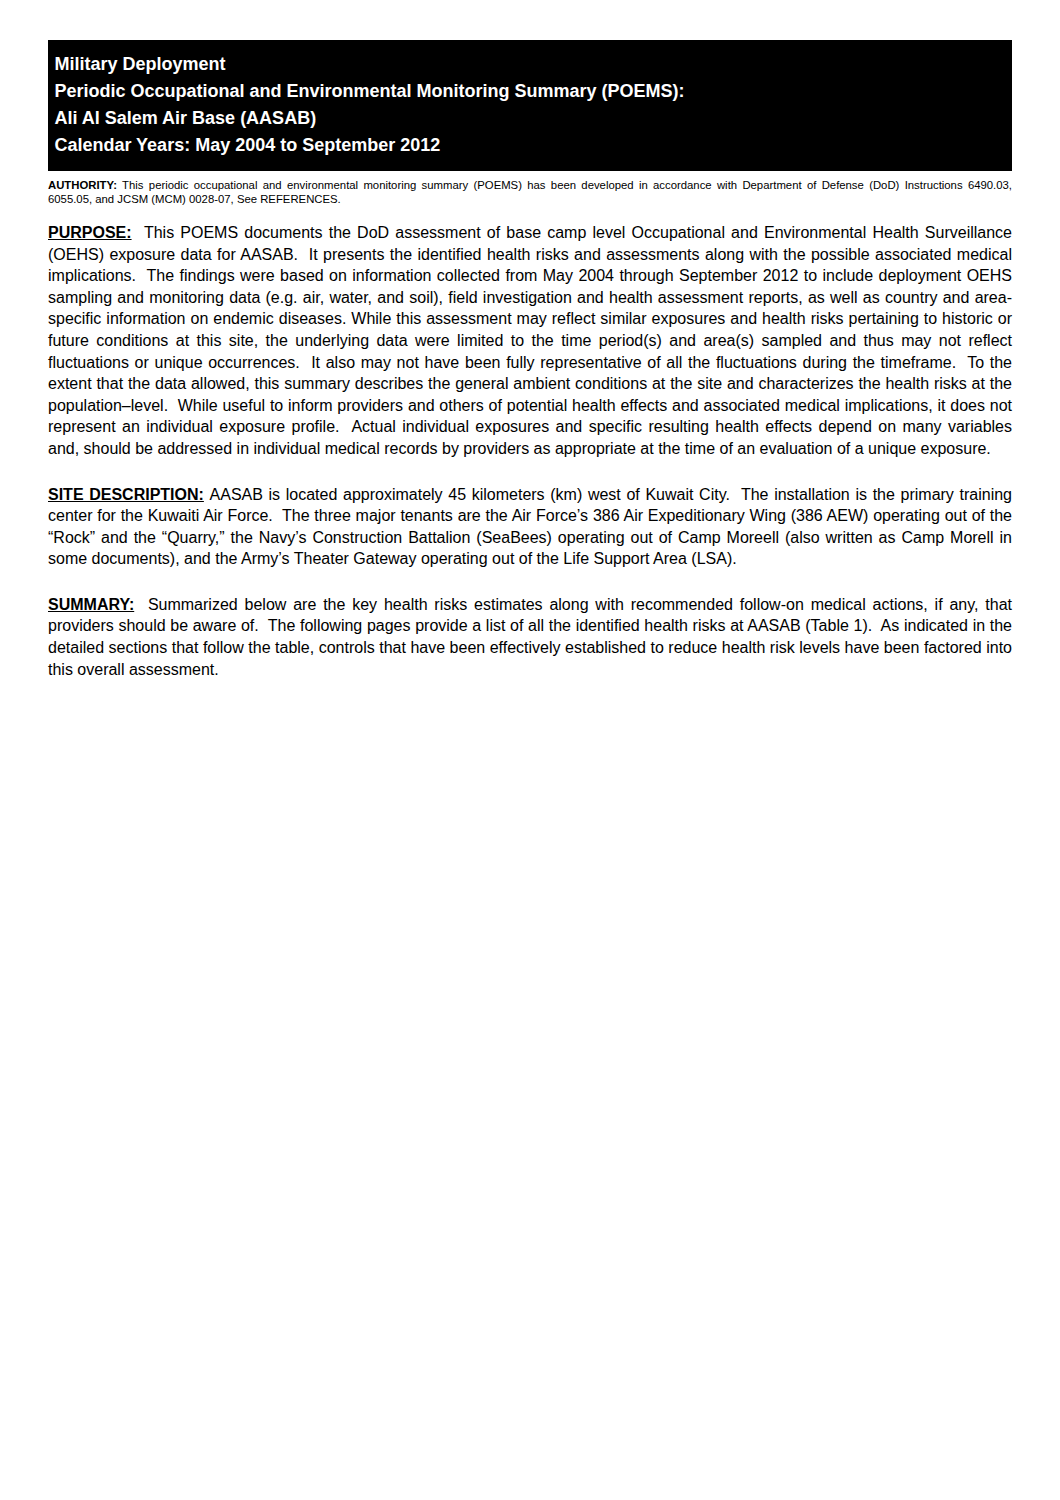Military Deployment
Periodic Occupational and Environmental Monitoring Summary (POEMS):
Ali Al Salem Air Base (AASAB)
Calendar Years: May 2004 to September 2012
AUTHORITY: This periodic occupational and environmental monitoring summary (POEMS) has been developed in accordance with Department of Defense (DoD) Instructions 6490.03, 6055.05, and JCSM (MCM) 0028-07, See REFERENCES.
PURPOSE: This POEMS documents the DoD assessment of base camp level Occupational and Environmental Health Surveillance (OEHS) exposure data for AASAB. It presents the identified health risks and assessments along with the possible associated medical implications. The findings were based on information collected from May 2004 through September 2012 to include deployment OEHS sampling and monitoring data (e.g. air, water, and soil), field investigation and health assessment reports, as well as country and area-specific information on endemic diseases. While this assessment may reflect similar exposures and health risks pertaining to historic or future conditions at this site, the underlying data were limited to the time period(s) and area(s) sampled and thus may not reflect fluctuations or unique occurrences. It also may not have been fully representative of all the fluctuations during the timeframe. To the extent that the data allowed, this summary describes the general ambient conditions at the site and characterizes the health risks at the population–level. While useful to inform providers and others of potential health effects and associated medical implications, it does not represent an individual exposure profile. Actual individual exposures and specific resulting health effects depend on many variables and, should be addressed in individual medical records by providers as appropriate at the time of an evaluation of a unique exposure.
SITE DESCRIPTION: AASAB is located approximately 45 kilometers (km) west of Kuwait City. The installation is the primary training center for the Kuwaiti Air Force. The three major tenants are the Air Force’s 386 Air Expeditionary Wing (386 AEW) operating out of the “Rock” and the “Quarry,” the Navy’s Construction Battalion (SeaBees) operating out of Camp Moreell (also written as Camp Morell in some documents), and the Army’s Theater Gateway operating out of the Life Support Area (LSA).
SUMMARY: Summarized below are the key health risks estimates along with recommended follow-on medical actions, if any, that providers should be aware of. The following pages provide a list of all the identified health risks at AASAB (Table 1). As indicated in the detailed sections that follow the table, controls that have been effectively established to reduce health risk levels have been factored into this overall assessment.